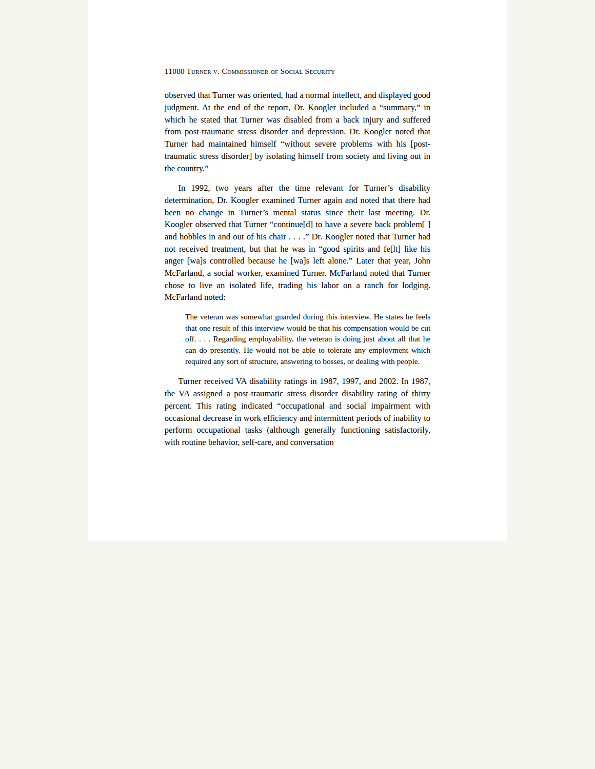11080 Turner v. Commissioner of Social Security
observed that Turner was oriented, had a normal intellect, and displayed good judgment. At the end of the report, Dr. Koogler included a “summary,” in which he stated that Turner was disabled from a back injury and suffered from post-traumatic stress disorder and depression. Dr. Koogler noted that Turner had maintained himself “without severe problems with his [post-traumatic stress disorder] by isolating himself from society and living out in the country.”
In 1992, two years after the time relevant for Turner’s disability determination, Dr. Koogler examined Turner again and noted that there had been no change in Turner’s mental status since their last meeting. Dr. Koogler observed that Turner “continue[d] to have a severe back problem[ ] and hobbles in and out of his chair . . . .” Dr. Koogler noted that Turner had not received treatment, but that he was in “good spirits and fe[lt] like his anger [wa]s controlled because he [wa]s left alone.” Later that year, John McFarland, a social worker, examined Turner. McFarland noted that Turner chose to live an isolated life, trading his labor on a ranch for lodging. McFarland noted:
The veteran was somewhat guarded during this interview. He states he feels that one result of this interview would be that his compensation would be cut off. . . . Regarding employability, the veteran is doing just about all that he can do presently. He would not be able to tolerate any employment which required any sort of structure, answering to bosses, or dealing with people.
Turner received VA disability ratings in 1987, 1997, and 2002. In 1987, the VA assigned a post-traumatic stress disorder disability rating of thirty percent. This rating indicated “occupational and social impairment with occasional decrease in work efficiency and intermittent periods of inability to perform occupational tasks (although generally functioning satisfactorily, with routine behavior, self-care, and conversation